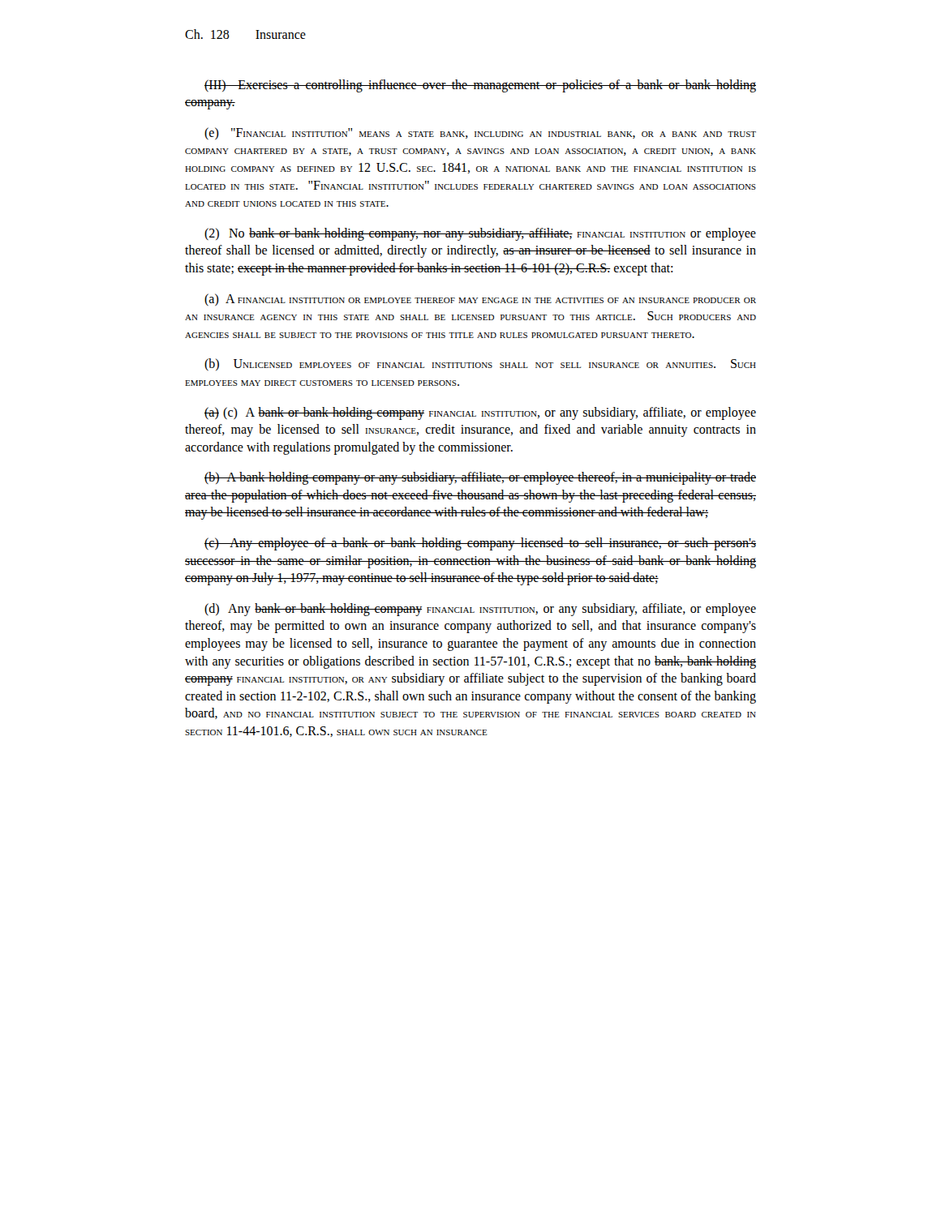Ch. 128 Insurance
(III) Exercises a controlling influence over the management or policies of a bank or bank holding company.
(e) "Financial institution" means a state bank, including an industrial bank, or a bank and trust company chartered by a state, a trust company, a savings and loan association, a credit union, a bank holding company as defined by 12 U.S.C. sec. 1841, or a national bank and the financial institution is located in this state. "Financial institution" includes federally chartered savings and loan associations and credit unions located in this state.
(2) No bank or bank holding company, nor any subsidiary, affiliate, financial institution or employee thereof shall be licensed or admitted, directly or indirectly, as an insurer or be licensed to sell insurance in this state; except in the manner provided for banks in section 11-6-101 (2), C.R.S. except that:
(a) A financial institution or employee thereof may engage in the activities of an insurance producer or an insurance agency in this state and shall be licensed pursuant to this article. Such producers and agencies shall be subject to the provisions of this title and rules promulgated pursuant thereto.
(b) Unlicensed employees of financial institutions shall not sell insurance or annuities. Such employees may direct customers to licensed persons.
(a) (c) A bank or bank holding company financial institution, or any subsidiary, affiliate, or employee thereof, may be licensed to sell insurance, credit insurance, and fixed and variable annuity contracts in accordance with regulations promulgated by the commissioner.
(b) A bank holding company or any subsidiary, affiliate, or employee thereof, in a municipality or trade area the population of which does not exceed five thousand as shown by the last preceding federal census, may be licensed to sell insurance in accordance with rules of the commissioner and with federal law;
(c) Any employee of a bank or bank holding company licensed to sell insurance, or such person's successor in the same or similar position, in connection with the business of said bank or bank holding company on July 1, 1977, may continue to sell insurance of the type sold prior to said date;
(d) Any bank or bank holding company financial institution, or any subsidiary, affiliate, or employee thereof, may be permitted to own an insurance company authorized to sell, and that insurance company's employees may be licensed to sell, insurance to guarantee the payment of any amounts due in connection with any securities or obligations described in section 11-57-101, C.R.S.; except that no bank, bank holding company financial institution, or any subsidiary or affiliate subject to the supervision of the banking board created in section 11-2-102, C.R.S., shall own such an insurance company without the consent of the banking board, and no financial institution subject to the supervision of the financial services board created in section 11-44-101.6, C.R.S., shall own such an insurance